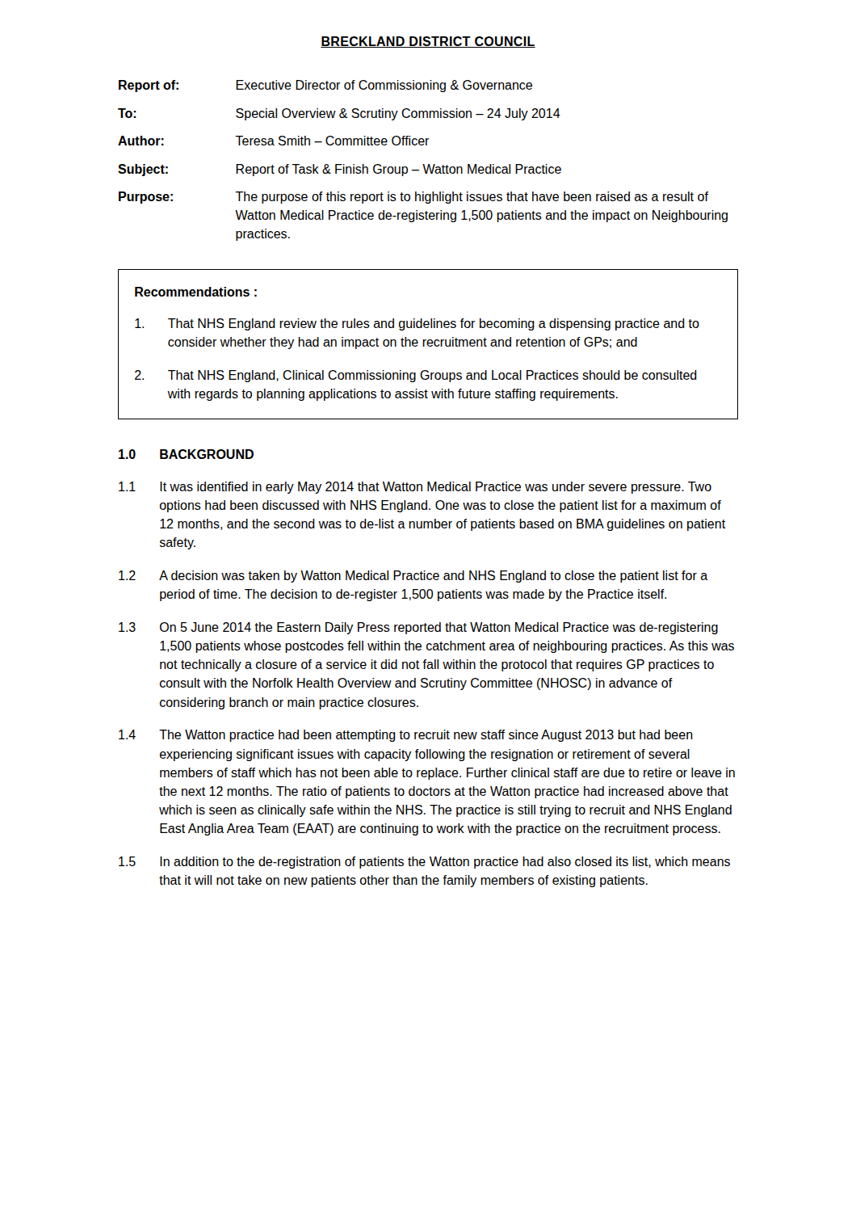BRECKLAND DISTRICT COUNCIL
| Report of: | Executive Director of Commissioning & Governance |
| To: | Special Overview & Scrutiny Commission – 24 July 2014 |
| Author: | Teresa Smith – Committee Officer |
| Subject: | Report of Task & Finish Group – Watton Medical Practice |
| Purpose: | The purpose of this report is to highlight issues that have been raised as a result of Watton Medical Practice de-registering 1,500 patients and the impact on Neighbouring practices. |
Recommendations :
1. That NHS England review the rules and guidelines for becoming a dispensing practice and to consider whether they had an impact on the recruitment and retention of GPs; and
2. That NHS England, Clinical Commissioning Groups and Local Practices should be consulted with regards to planning applications to assist with future staffing requirements.
1.0 BACKGROUND
1.1 It was identified in early May 2014 that Watton Medical Practice was under severe pressure. Two options had been discussed with NHS England. One was to close the patient list for a maximum of 12 months, and the second was to de-list a number of patients based on BMA guidelines on patient safety.
1.2 A decision was taken by Watton Medical Practice and NHS England to close the patient list for a period of time. The decision to de-register 1,500 patients was made by the Practice itself.
1.3 On 5 June 2014 the Eastern Daily Press reported that Watton Medical Practice was de-registering 1,500 patients whose postcodes fell within the catchment area of neighbouring practices. As this was not technically a closure of a service it did not fall within the protocol that requires GP practices to consult with the Norfolk Health Overview and Scrutiny Committee (NHOSC) in advance of considering branch or main practice closures.
1.4 The Watton practice had been attempting to recruit new staff since August 2013 but had been experiencing significant issues with capacity following the resignation or retirement of several members of staff which has not been able to replace. Further clinical staff are due to retire or leave in the next 12 months. The ratio of patients to doctors at the Watton practice had increased above that which is seen as clinically safe within the NHS. The practice is still trying to recruit and NHS England East Anglia Area Team (EAAT) are continuing to work with the practice on the recruitment process.
1.5 In addition to the de-registration of patients the Watton practice had also closed its list, which means that it will not take on new patients other than the family members of existing patients.